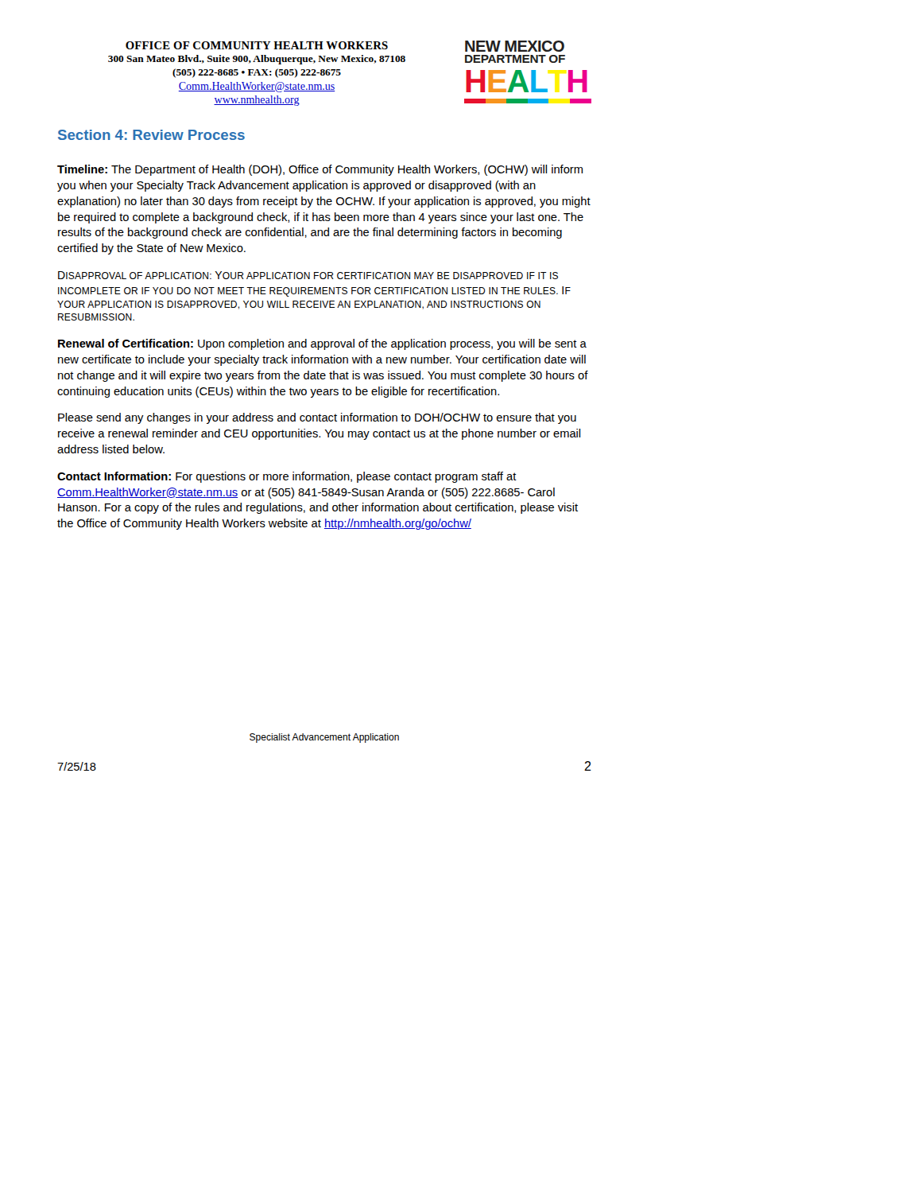NEW MEXICO
DEPARTMENT OF
HEALTH
OFFICE OF COMMUNITY HEALTH WORKERS
300 San Mateo Blvd., Suite 900, Albuquerque, New Mexico, 87108
(505) 222-8685 • FAX: (505) 222-8675
Comm.HealthWorker@state.nm.us
www.nmhealth.org
Section 4: Review Process
Timeline: The Department of Health (DOH), Office of Community Health Workers, (OCHW) will inform you when your Specialty Track Advancement application is approved or disapproved (with an explanation) no later than 30 days from receipt by the OCHW. If your application is approved, you might be required to complete a background check, if it has been more than 4 years since your last one. The results of the background check are confidential, and are the final determining factors in becoming certified by the State of New Mexico.
DISAPPROVAL OF APPLICATION: YOUR APPLICATION FOR CERTIFICATION MAY BE DISAPPROVED IF IT IS INCOMPLETE OR IF YOU DO NOT MEET THE REQUIREMENTS FOR CERTIFICATION LISTED IN THE RULES. IF YOUR APPLICATION IS DISAPPROVED, YOU WILL RECEIVE AN EXPLANATION, AND INSTRUCTIONS ON RESUBMISSION.
Renewal of Certification: Upon completion and approval of the application process, you will be sent a new certificate to include your specialty track information with a new number. Your certification date will not change and it will expire two years from the date that is was issued. You must complete 30 hours of continuing education units (CEUs) within the two years to be eligible for recertification.
Please send any changes in your address and contact information to DOH/OCHW to ensure that you receive a renewal reminder and CEU opportunities. You may contact us at the phone number or email address listed below.
Contact Information: For questions or more information, please contact program staff at Comm.HealthWorker@state.nm.us or at (505) 841-5849-Susan Aranda or (505) 222.8685- Carol Hanson. For a copy of the rules and regulations, and other information about certification, please visit the Office of Community Health Workers website at http://nmhealth.org/go/ochw/
Specialist Advancement Application
7/25/18 2